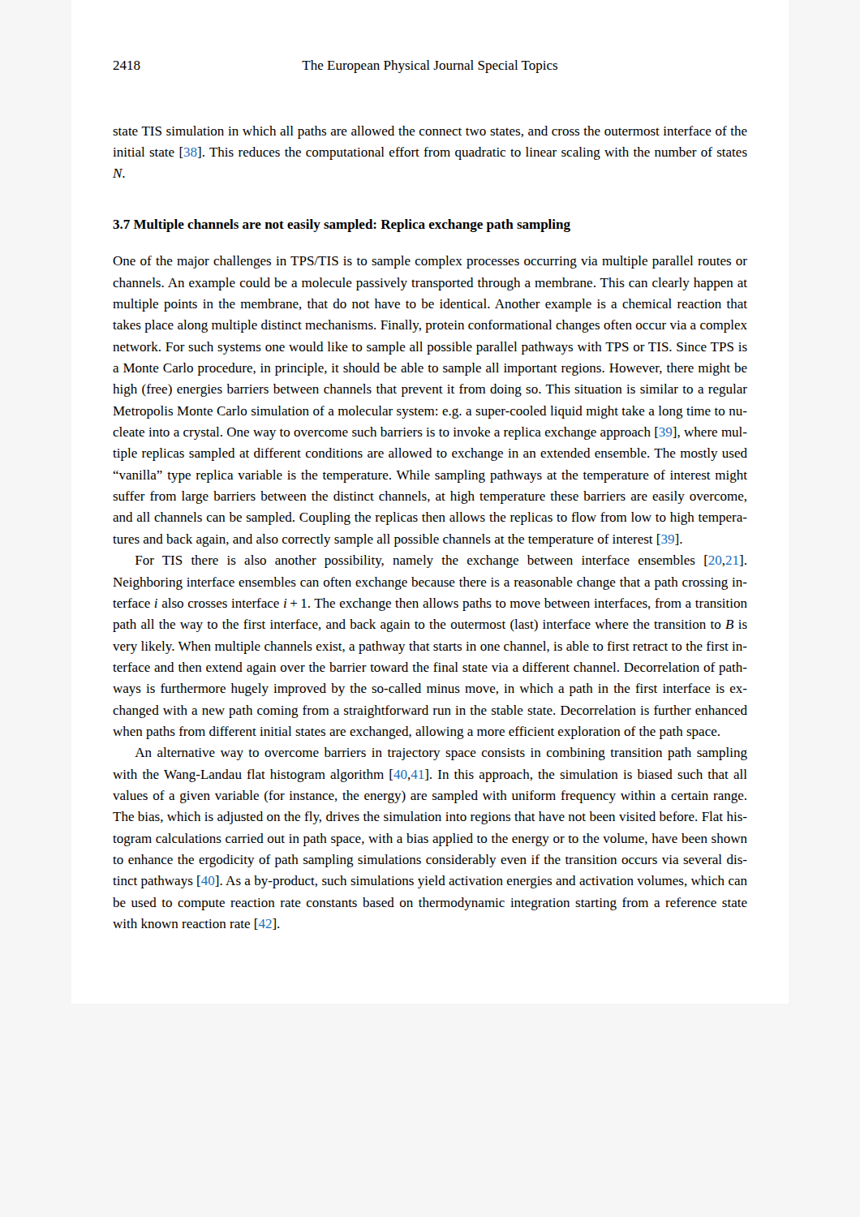2418 The European Physical Journal Special Topics
state TIS simulation in which all paths are allowed the connect two states, and cross the outermost interface of the initial state [38]. This reduces the computational effort from quadratic to linear scaling with the number of states N.
3.7 Multiple channels are not easily sampled: Replica exchange path sampling
One of the major challenges in TPS/TIS is to sample complex processes occurring via multiple parallel routes or channels. An example could be a molecule passively transported through a membrane. This can clearly happen at multiple points in the membrane, that do not have to be identical. Another example is a chemical reaction that takes place along multiple distinct mechanisms. Finally, protein conformational changes often occur via a complex network. For such systems one would like to sample all possible parallel pathways with TPS or TIS. Since TPS is a Monte Carlo procedure, in principle, it should be able to sample all important regions. However, there might be high (free) energies barriers between channels that prevent it from doing so. This situation is similar to a regular Metropolis Monte Carlo simulation of a molecular system: e.g. a super-cooled liquid might take a long time to nucleate into a crystal. One way to overcome such barriers is to invoke a replica exchange approach [39], where multiple replicas sampled at different conditions are allowed to exchange in an extended ensemble. The mostly used “vanilla” type replica variable is the temperature. While sampling pathways at the temperature of interest might suffer from large barriers between the distinct channels, at high temperature these barriers are easily overcome, and all channels can be sampled. Coupling the replicas then allows the replicas to flow from low to high temperatures and back again, and also correctly sample all possible channels at the temperature of interest [39].
For TIS there is also another possibility, namely the exchange between interface ensembles [20,21]. Neighboring interface ensembles can often exchange because there is a reasonable change that a path crossing interface i also crosses interface i + 1. The exchange then allows paths to move between interfaces, from a transition path all the way to the first interface, and back again to the outermost (last) interface where the transition to B is very likely. When multiple channels exist, a pathway that starts in one channel, is able to first retract to the first interface and then extend again over the barrier toward the final state via a different channel. Decorrelation of pathways is furthermore hugely improved by the so-called minus move, in which a path in the first interface is exchanged with a new path coming from a straightforward run in the stable state. Decorrelation is further enhanced when paths from different initial states are exchanged, allowing a more efficient exploration of the path space.
An alternative way to overcome barriers in trajectory space consists in combining transition path sampling with the Wang-Landau flat histogram algorithm [40,41]. In this approach, the simulation is biased such that all values of a given variable (for instance, the energy) are sampled with uniform frequency within a certain range. The bias, which is adjusted on the fly, drives the simulation into regions that have not been visited before. Flat histogram calculations carried out in path space, with a bias applied to the energy or to the volume, have been shown to enhance the ergodicity of path sampling simulations considerably even if the transition occurs via several distinct pathways [40]. As a by-product, such simulations yield activation energies and activation volumes, which can be used to compute reaction rate constants based on thermodynamic integration starting from a reference state with known reaction rate [42].